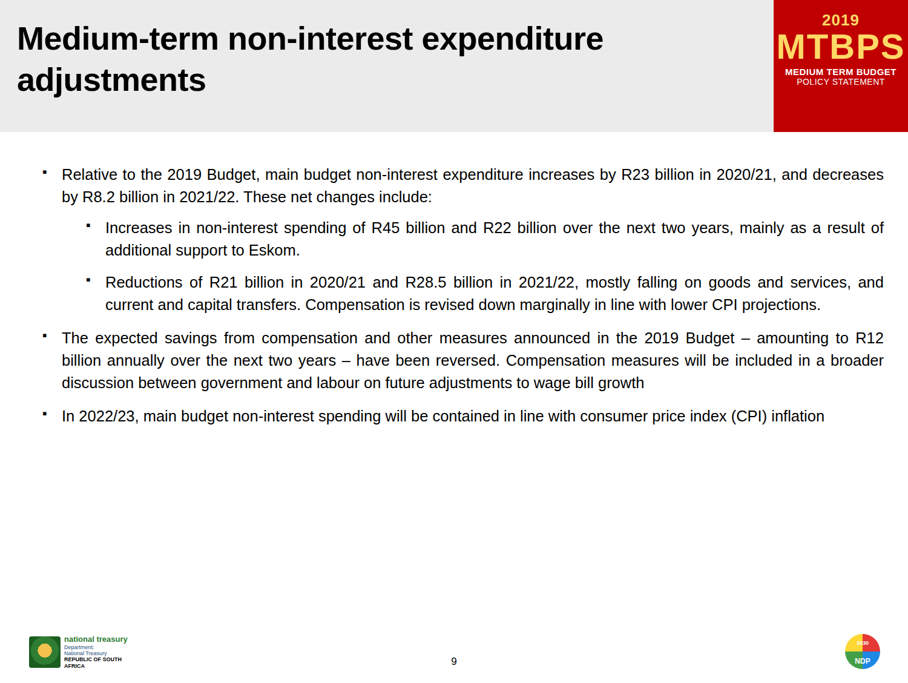Medium-term non-interest expenditure adjustments
2019
MTBPS
MEDIUM TERM BUDGET
POLICY STATEMENT
Relative to the 2019 Budget, main budget non-interest expenditure increases by R23 billion in 2020/21, and decreases by R8.2 billion in 2021/22. These net changes include:
Increases in non-interest spending of R45 billion and R22 billion over the next two years, mainly as a result of additional support to Eskom.
Reductions of R21 billion in 2020/21 and R28.5 billion in 2021/22, mostly falling on goods and services, and current and capital transfers. Compensation is revised down marginally in line with lower CPI projections.
The expected savings from compensation and other measures announced in the 2019 Budget – amounting to R12 billion annually over the next two years – have been reversed. Compensation measures will be included in a broader discussion between government and labour on future adjustments to wage bill growth
In 2022/23, main budget non-interest spending will be contained in line with consumer price index (CPI) inflation
national treasury Department:
National Treasury
REPUBLIC OF SOUTH AFRICA
9